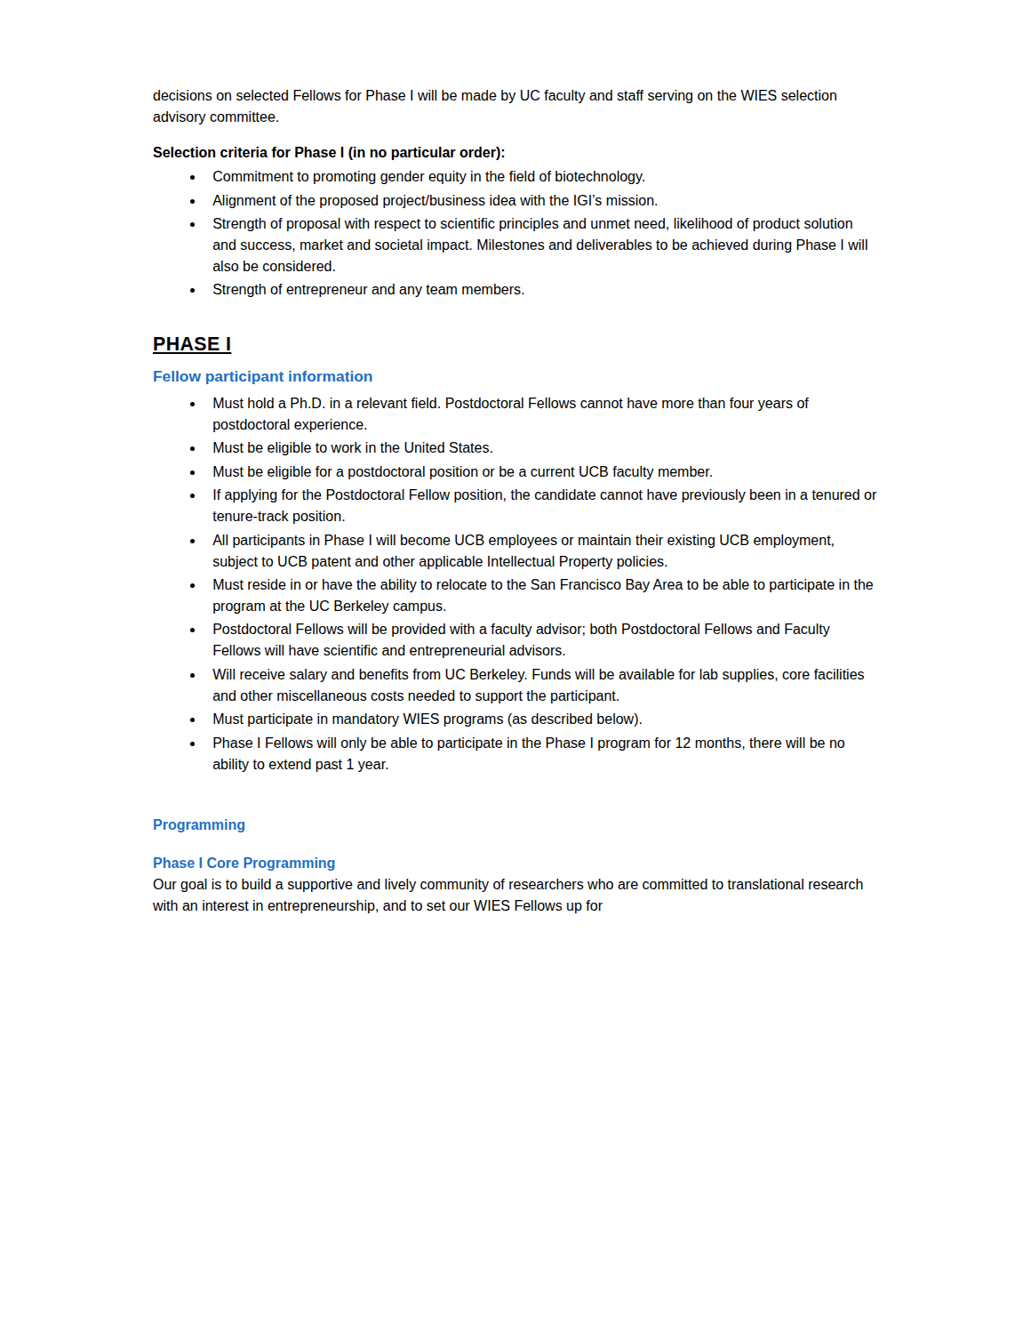decisions on selected Fellows for Phase I will be made by UC faculty and staff serving on the WIES selection advisory committee.
Selection criteria for Phase I (in no particular order):
Commitment to promoting gender equity in the field of biotechnology.
Alignment of the proposed project/business idea with the IGI’s mission.
Strength of proposal with respect to scientific principles and unmet need, likelihood of product solution and success, market and societal impact. Milestones and deliverables to be achieved during Phase I will also be considered.
Strength of entrepreneur and any team members.
PHASE I
Fellow participant information
Must hold a Ph.D. in a relevant field. Postdoctoral Fellows cannot have more than four years of postdoctoral experience.
Must be eligible to work in the United States.
Must be eligible for a postdoctoral position or be a current UCB faculty member.
If applying for the Postdoctoral Fellow position, the candidate cannot have previously been in a tenured or tenure-track position.
All participants in Phase I will become UCB employees or maintain their existing UCB employment, subject to UCB patent and other applicable Intellectual Property policies.
Must reside in or have the ability to relocate to the San Francisco Bay Area to be able to participate in the program at the UC Berkeley campus.
Postdoctoral Fellows will be provided with a faculty advisor; both Postdoctoral Fellows and Faculty Fellows will have scientific and entrepreneurial advisors.
Will receive salary and benefits from UC Berkeley. Funds will be available for lab supplies, core facilities and other miscellaneous costs needed to support the participant.
Must participate in mandatory WIES programs (as described below).
Phase I Fellows will only be able to participate in the Phase I program for 12 months, there will be no ability to extend past 1 year.
Programming
Phase I Core Programming
Our goal is to build a supportive and lively community of researchers who are committed to translational research with an interest in entrepreneurship, and to set our WIES Fellows up for